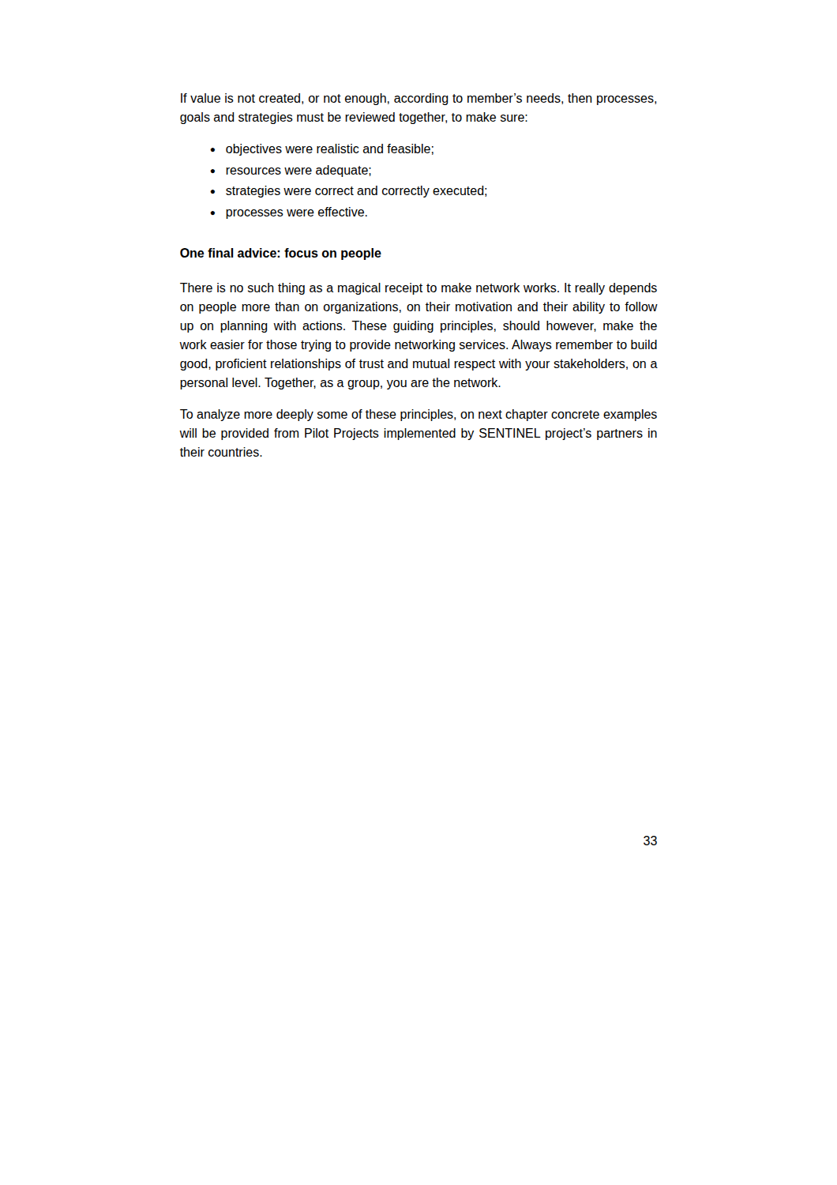If value is not created, or not enough, according to member’s needs, then processes, goals and strategies must be reviewed together, to make sure:
objectives were realistic and feasible;
resources were adequate;
strategies were correct and correctly executed;
processes were effective.
One final advice: focus on people
There is no such thing as a magical receipt to make network works. It really depends on people more than on organizations, on their motivation and their ability to follow up on planning with actions. These guiding principles, should however, make the work easier for those trying to provide networking services. Always remember to build good, proficient relationships of trust and mutual respect with your stakeholders, on a personal level. Together, as a group, you are the network.
To analyze more deeply some of these principles, on next chapter concrete examples will be provided from Pilot Projects implemented by SENTINEL project’s partners in their countries.
33